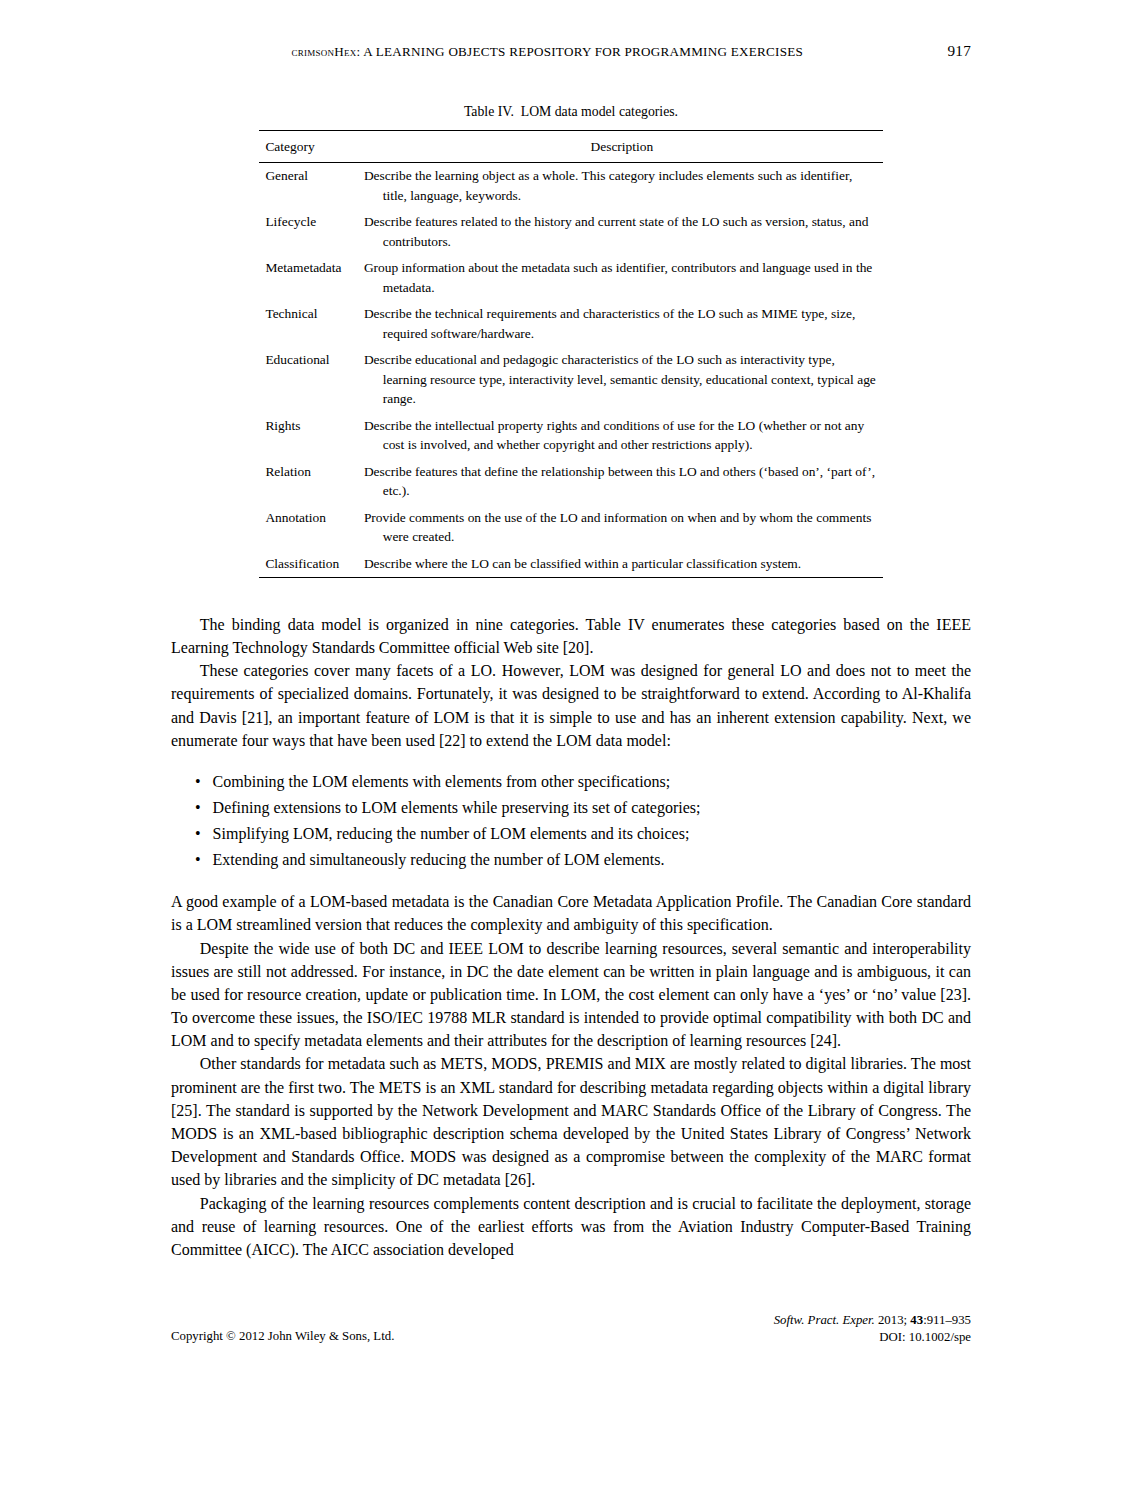crimsonHex: A LEARNING OBJECTS REPOSITORY FOR PROGRAMMING EXERCISES 917
Table IV. LOM data model categories.
| Category | Description |
| --- | --- |
| General | Describe the learning object as a whole. This category includes elements such as identifier, title, language, keywords. |
| Lifecycle | Describe features related to the history and current state of the LO such as version, status, and contributors. |
| Metametadata | Group information about the metadata such as identifier, contributors and language used in the metadata. |
| Technical | Describe the technical requirements and characteristics of the LO such as MIME type, size, required software/hardware. |
| Educational | Describe educational and pedagogic characteristics of the LO such as interactivity type, learning resource type, interactivity level, semantic density, educational context, typical age range. |
| Rights | Describe the intellectual property rights and conditions of use for the LO (whether or not any cost is involved, and whether copyright and other restrictions apply). |
| Relation | Describe features that define the relationship between this LO and others (‘based on’, ‘part of’, etc.). |
| Annotation | Provide comments on the use of the LO and information on when and by whom the comments were created. |
| Classification | Describe where the LO can be classified within a particular classification system. |
The binding data model is organized in nine categories. Table IV enumerates these categories based on the IEEE Learning Technology Standards Committee official Web site [20].
These categories cover many facets of a LO. However, LOM was designed for general LO and does not to meet the requirements of specialized domains. Fortunately, it was designed to be straightforward to extend. According to Al-Khalifa and Davis [21], an important feature of LOM is that it is simple to use and has an inherent extension capability. Next, we enumerate four ways that have been used [22] to extend the LOM data model:
Combining the LOM elements with elements from other specifications;
Defining extensions to LOM elements while preserving its set of categories;
Simplifying LOM, reducing the number of LOM elements and its choices;
Extending and simultaneously reducing the number of LOM elements.
A good example of a LOM-based metadata is the Canadian Core Metadata Application Profile. The Canadian Core standard is a LOM streamlined version that reduces the complexity and ambiguity of this specification.
Despite the wide use of both DC and IEEE LOM to describe learning resources, several semantic and interoperability issues are still not addressed. For instance, in DC the date element can be written in plain language and is ambiguous, it can be used for resource creation, update or publication time. In LOM, the cost element can only have a ‘yes’ or ‘no’ value [23]. To overcome these issues, the ISO/IEC 19788 MLR standard is intended to provide optimal compatibility with both DC and LOM and to specify metadata elements and their attributes for the description of learning resources [24].
Other standards for metadata such as METS, MODS, PREMIS and MIX are mostly related to digital libraries. The most prominent are the first two. The METS is an XML standard for describing metadata regarding objects within a digital library [25]. The standard is supported by the Network Development and MARC Standards Office of the Library of Congress. The MODS is an XML-based bibliographic description schema developed by the United States Library of Congress’ Network Development and Standards Office. MODS was designed as a compromise between the complexity of the MARC format used by libraries and the simplicity of DC metadata [26].
Packaging of the learning resources complements content description and is crucial to facilitate the deployment, storage and reuse of learning resources. One of the earliest efforts was from the Aviation Industry Computer-Based Training Committee (AICC). The AICC association developed
Copyright © 2012 John Wiley & Sons, Ltd. Softw. Pract. Exper. 2013; 43:911–935
DOI: 10.1002/spe